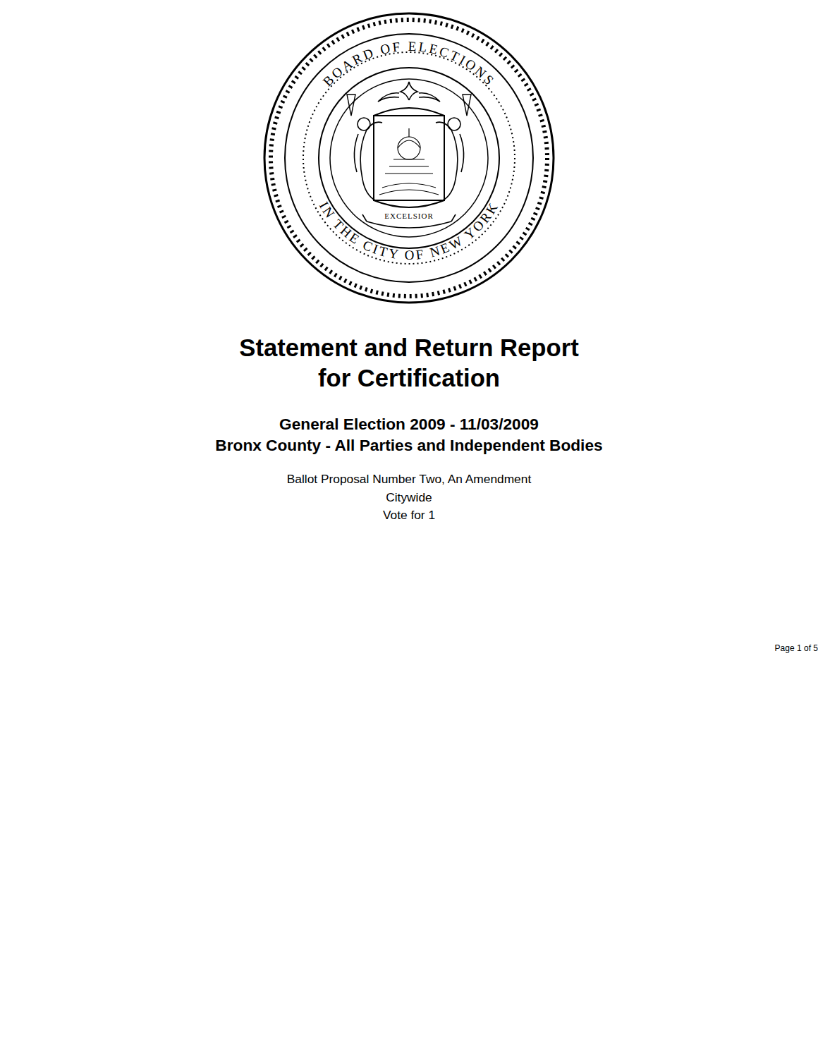BOARD OF ELECTIONS IN THE CITY OF NEW YORK EXCELSIOR
Statement and Return Report
for Certification
General Election 2009 - 11/03/2009
Bronx County - All Parties and Independent Bodies
Ballot Proposal Number Two, An Amendment
Citywide
Vote for 1
Page 1 of 5